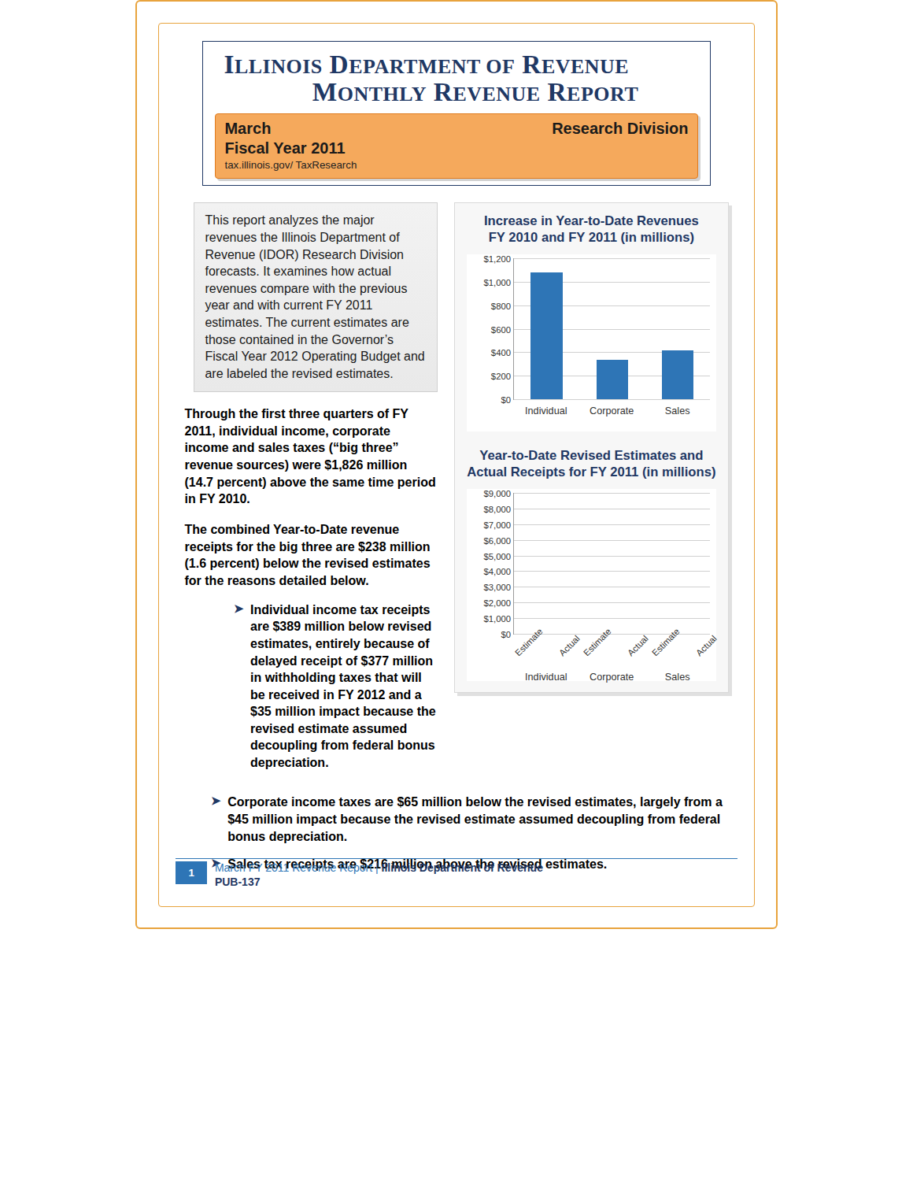ILLINOIS DEPARTMENT OF REVENUE
MONTHLY REVENUE REPORT
March
Research Division
Fiscal Year 2011
tax.illinois.gov/ TaxResearch
This report analyzes the major revenues the Illinois Department of Revenue (IDOR) Research Division forecasts. It examines how actual revenues compare with the previous year and with current FY 2011 estimates. The current estimates are those contained in the Governor’s Fiscal Year 2012 Operating Budget and are labeled the revised estimates.
Through the first three quarters of FY 2011, individual income, corporate income and sales taxes (“big three” revenue sources) were $1,826 million (14.7 percent) above the same time period in FY 2010.
The combined Year-to-Date revenue receipts for the big three are $238 million (1.6 percent) below the revised estimates for the reasons detailed below.
Individual income tax receipts are $389 million below revised estimates, entirely because of delayed receipt of $377 million in withholding taxes that will be received in FY 2012 and a $35 million impact because the revised estimate assumed decoupling from federal bonus depreciation.
Increase in Year-to-Date Revenues
FY 2010 and FY 2011 (in millions)
$1,200
$1,000
$800
$600
$400
$200
$0
Individual Corporate Sales
Year-to-Date Revised Estimates and
Actual Receipts for FY 2011 (in millions)
$9,000
$8,000
$7,000
$6,000
$5,000
$4,000
$3,000
$2,000
$1,000
$0
Estimate Actual
Estimate Actual
Estimate Actual
Individual Corporate Sales
Corporate income taxes are $65 million below the revised estimates, largely from a $45 million impact because the revised estimate assumed decoupling from federal bonus depreciation.
Sales tax receipts are $216 million above the revised estimates.
1
March FY 2011 Revenue Report | Illinois Department of Revenue
PUB-137